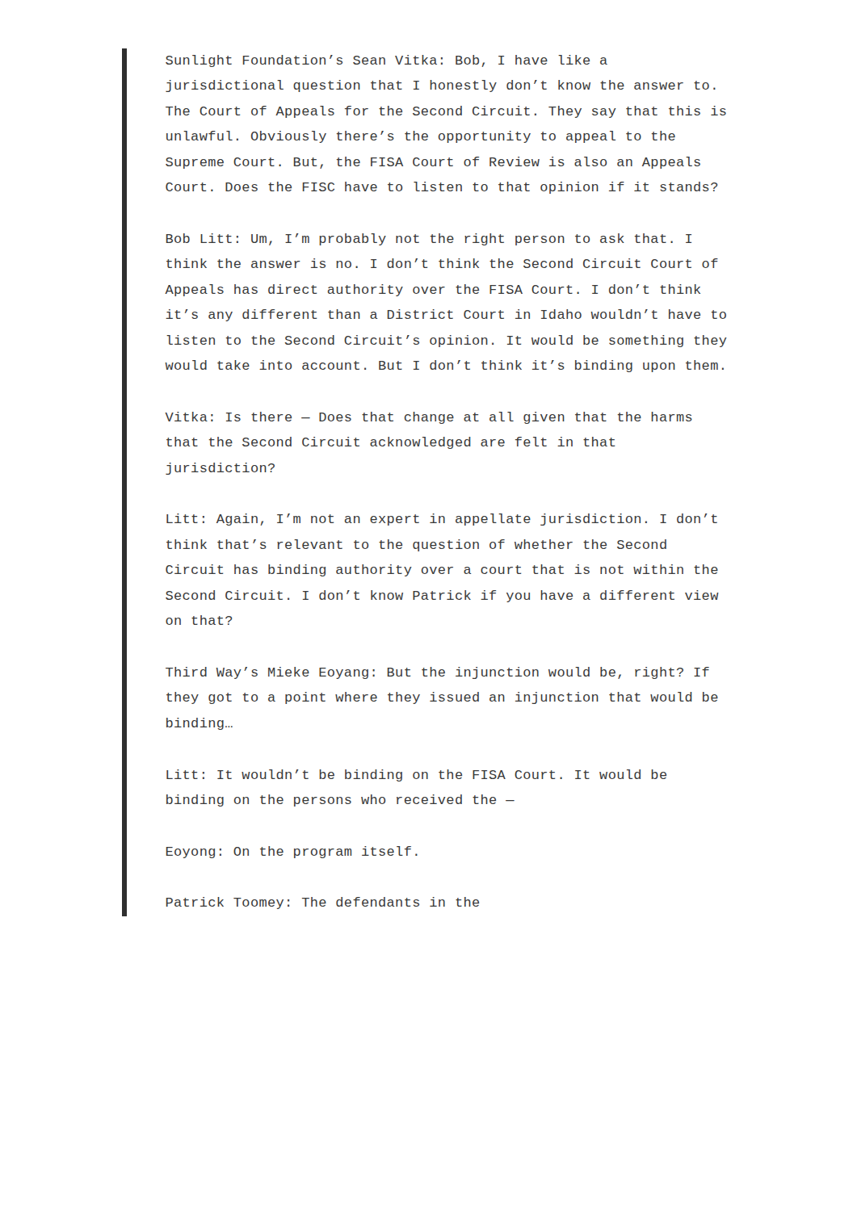Sunlight Foundation’s Sean Vitka: Bob, I have like a jurisdictional question that I honestly don’t know the answer to. The Court of Appeals for the Second Circuit. They say that this is unlawful. Obviously there’s the opportunity to appeal to the Supreme Court. But, the FISA Court of Review is also an Appeals Court. Does the FISC have to listen to that opinion if it stands?
Bob Litt: Um, I’m probably not the right person to ask that. I think the answer is no. I don’t think the Second Circuit Court of Appeals has direct authority over the FISA Court. I don’t think it’s any different than a District Court in Idaho wouldn’t have to listen to the Second Circuit’s opinion. It would be something they would take into account. But I don’t think it’s binding upon them.
Vitka: Is there — Does that change at all given that the harms that the Second Circuit acknowledged are felt in that jurisdiction?
Litt: Again, I’m not an expert in appellate jurisdiction. I don’t think that’s relevant to the question of whether the Second Circuit has binding authority over a court that is not within the Second Circuit. I don’t know Patrick if you have a different view on that?
Third Way’s Mieke Eoyang: But the injunction would be, right? If they got to a point where they issued an injunction that would be binding…
Litt: It wouldn’t be binding on the FISA Court. It would be binding on the persons who received the —
Eoyong: On the program itself.
Patrick Toomey: The defendants in the